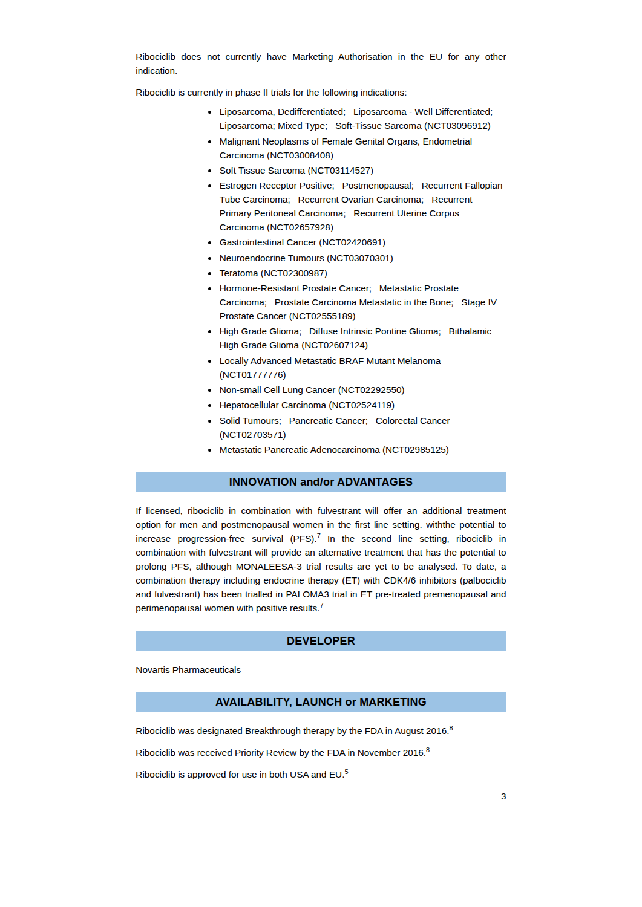Ribociclib does not currently have Marketing Authorisation in the EU for any other indication.
Ribociclib is currently in phase II trials for the following indications:
Liposarcoma, Dedifferentiated; Liposarcoma - Well Differentiated; Liposarcoma; Mixed Type; Soft-Tissue Sarcoma (NCT03096912)
Malignant Neoplasms of Female Genital Organs, Endometrial Carcinoma (NCT03008408)
Soft Tissue Sarcoma (NCT03114527)
Estrogen Receptor Positive; Postmenopausal; Recurrent Fallopian Tube Carcinoma; Recurrent Ovarian Carcinoma; Recurrent Primary Peritoneal Carcinoma; Recurrent Uterine Corpus Carcinoma (NCT02657928)
Gastrointestinal Cancer (NCT02420691)
Neuroendocrine Tumours (NCT03070301)
Teratoma (NCT02300987)
Hormone-Resistant Prostate Cancer; Metastatic Prostate Carcinoma; Prostate Carcinoma Metastatic in the Bone; Stage IV Prostate Cancer (NCT02555189)
High Grade Glioma; Diffuse Intrinsic Pontine Glioma; Bithalamic High Grade Glioma (NCT02607124)
Locally Advanced Metastatic BRAF Mutant Melanoma (NCT01777776)
Non-small Cell Lung Cancer (NCT02292550)
Hepatocellular Carcinoma (NCT02524119)
Solid Tumours; Pancreatic Cancer; Colorectal Cancer (NCT02703571)
Metastatic Pancreatic Adenocarcinoma (NCT02985125)
INNOVATION and/or ADVANTAGES
If licensed, ribociclib in combination with fulvestrant will offer an additional treatment option for men and postmenopausal women in the first line setting. withthe potential to increase progression-free survival (PFS).7 In the second line setting, ribociclib in combination with fulvestrant will provide an alternative treatment that has the potential to prolong PFS, although MONALEESA-3 trial results are yet to be analysed. To date, a combination therapy including endocrine therapy (ET) with CDK4/6 inhibitors (palbociclib and fulvestrant) has been trialled in PALOMA3 trial in ET pre-treated premenopausal and perimenopausal women with positive results.7
DEVELOPER
Novartis Pharmaceuticals
AVAILABILITY, LAUNCH or MARKETING
Ribociclib was designated Breakthrough therapy by the FDA in August 2016.8
Ribociclib was received Priority Review by the FDA in November 2016.8
Ribociclib is approved for use in both USA and EU.5
3